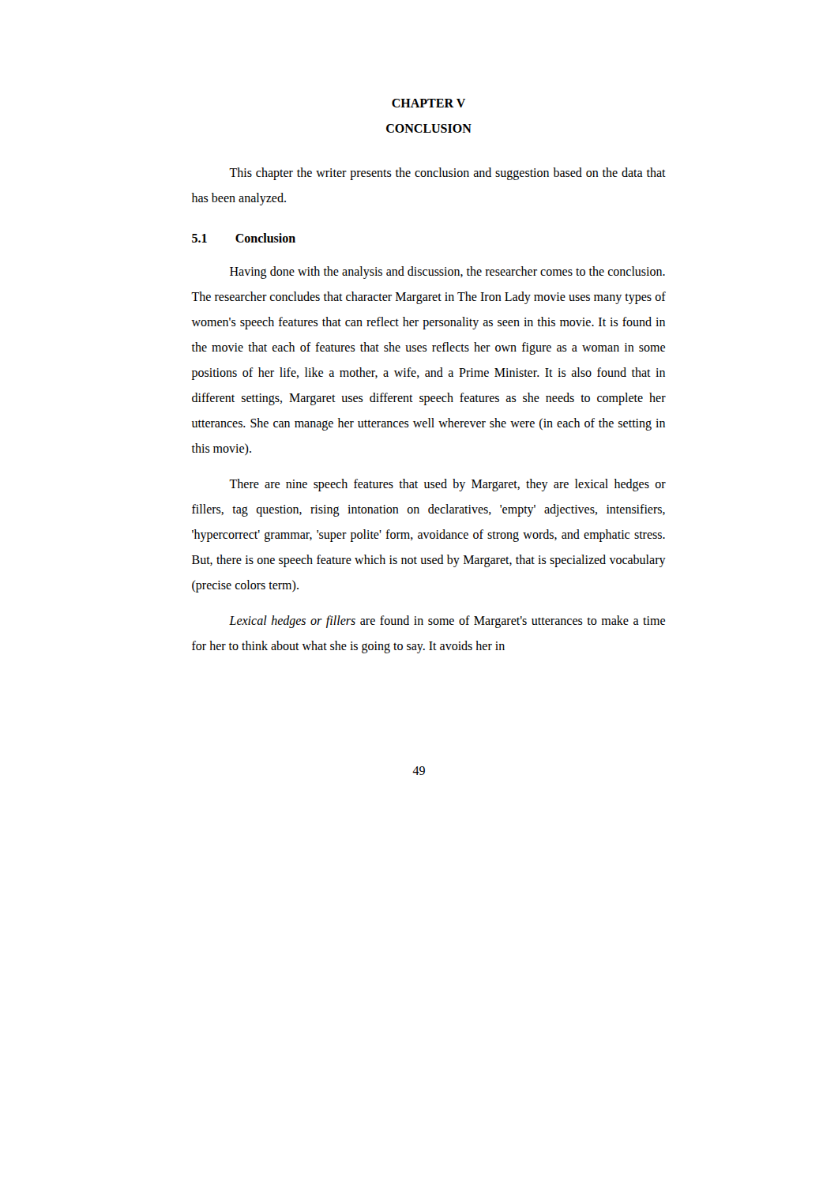CHAPTER V
CONCLUSION
This chapter the writer presents the conclusion and suggestion based on the data that has been analyzed.
5.1 Conclusion
Having done with the analysis and discussion, the researcher comes to the conclusion. The researcher concludes that character Margaret in The Iron Lady movie uses many types of women's speech features that can reflect her personality as seen in this movie. It is found in the movie that each of features that she uses reflects her own figure as a woman in some positions of her life, like a mother, a wife, and a Prime Minister. It is also found that in different settings, Margaret uses different speech features as she needs to complete her utterances. She can manage her utterances well wherever she were (in each of the setting in this movie).
There are nine speech features that used by Margaret, they are lexical hedges or fillers, tag question, rising intonation on declaratives, 'empty' adjectives, intensifiers, 'hypercorrect' grammar, 'super polite' form, avoidance of strong words, and emphatic stress. But, there is one speech feature which is not used by Margaret, that is specialized vocabulary (precise colors term).
Lexical hedges or fillers are found in some of Margaret's utterances to make a time for her to think about what she is going to say. It avoids her in
49